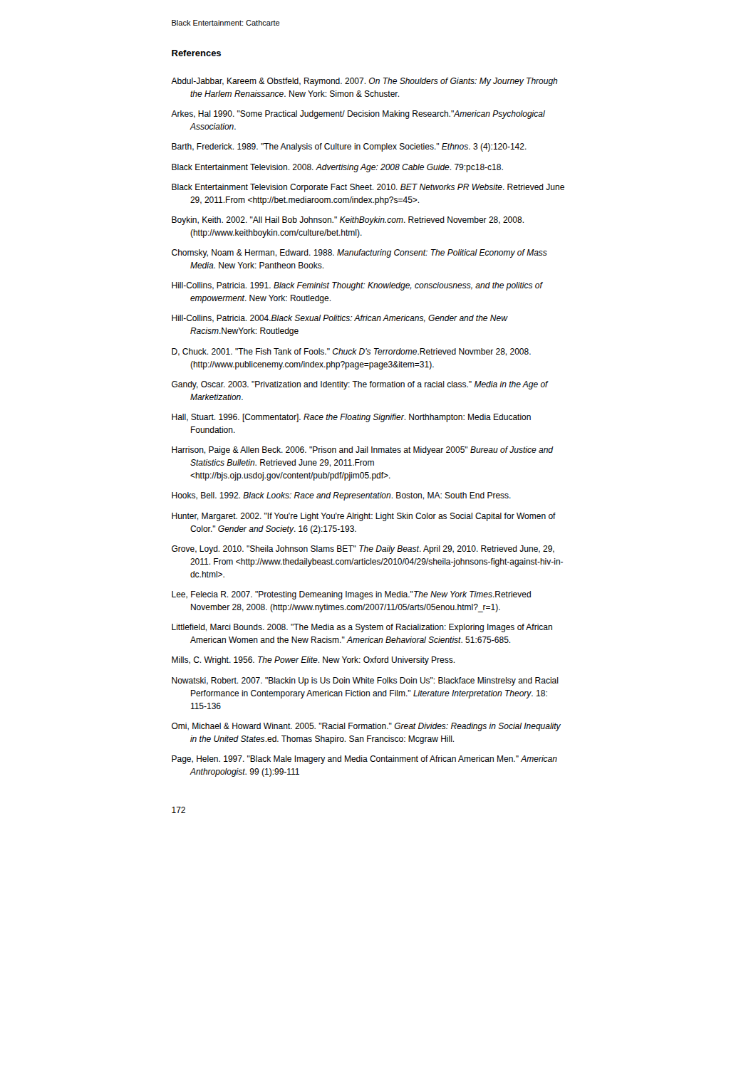Black Entertainment: Cathcarte
References
Abdul-Jabbar, Kareem & Obstfeld, Raymond. 2007. On The Shoulders of Giants: My Journey Through the Harlem Renaissance. New York: Simon & Schuster.
Arkes, Hal 1990. "Some Practical Judgement/ Decision Making Research."American Psychological Association.
Barth, Frederick. 1989. "The Analysis of Culture in Complex Societies." Ethnos. 3 (4):120-142.
Black Entertainment Television. 2008. Advertising Age: 2008 Cable Guide. 79:pc18-c18.
Black Entertainment Television Corporate Fact Sheet. 2010. BET Networks PR Website. Retrieved June 29, 2011.From <http://bet.mediaroom.com/index.php?s=45>.
Boykin, Keith. 2002. "All Hail Bob Johnson." KeithBoykin.com. Retrieved November 28, 2008. (http://www.keithboykin.com/culture/bet.html).
Chomsky, Noam & Herman, Edward. 1988. Manufacturing Consent: The Political Economy of Mass Media. New York: Pantheon Books.
Hill-Collins, Patricia. 1991. Black Feminist Thought: Knowledge, consciousness, and the politics of empowerment. New York: Routledge.
Hill-Collins, Patricia. 2004.Black Sexual Politics: African Americans, Gender and the New Racism.NewYork: Routledge
D, Chuck. 2001. "The Fish Tank of Fools." Chuck D's Terrordome.Retrieved Novmber 28, 2008. (http://www.publicenemy.com/index.php?page=page3&item=31).
Gandy, Oscar. 2003. "Privatization and Identity: The formation of a racial class." Media in the Age of Marketization.
Hall, Stuart. 1996. [Commentator]. Race the Floating Signifier. Northhampton: Media Education Foundation.
Harrison, Paige & Allen Beck. 2006. "Prison and Jail Inmates at Midyear 2005" Bureau of Justice and Statistics Bulletin. Retrieved June 29, 2011.From <http://bjs.ojp.usdoj.gov/content/pub/pdf/pjim05.pdf>.
Hooks, Bell. 1992. Black Looks: Race and Representation. Boston, MA: South End Press.
Hunter, Margaret. 2002. "If You're Light You're Alright: Light Skin Color as Social Capital for Women of Color." Gender and Society. 16 (2):175-193.
Grove, Loyd. 2010. "Sheila Johnson Slams BET" The Daily Beast. April 29, 2010. Retrieved June, 29, 2011. From <http://www.thedailybeast.com/articles/2010/04/29/sheila-johnsons-fight-against-hiv-in-dc.html>.
Lee, Felecia R. 2007. "Protesting Demeaning Images in Media."The New York Times.Retrieved November 28, 2008. (http://www.nytimes.com/2007/11/05/arts/05enou.html?_r=1).
Littlefield, Marci Bounds. 2008. "The Media as a System of Racialization: Exploring Images of African American Women and the New Racism." American Behavioral Scientist. 51:675-685.
Mills, C. Wright. 1956. The Power Elite. New York: Oxford University Press.
Nowatski, Robert. 2007. "Blackin Up is Us Doin White Folks Doin Us": Blackface Minstrelsy and Racial Performance in Contemporary American Fiction and Film." Literature Interpretation Theory. 18: 115-136
Omi, Michael & Howard Winant. 2005. "Racial Formation." Great Divides: Readings in Social Inequality in the United States.ed. Thomas Shapiro. San Francisco: Mcgraw Hill.
Page, Helen. 1997. "Black Male Imagery and Media Containment of African American Men." American Anthropologist. 99 (1):99-111
172